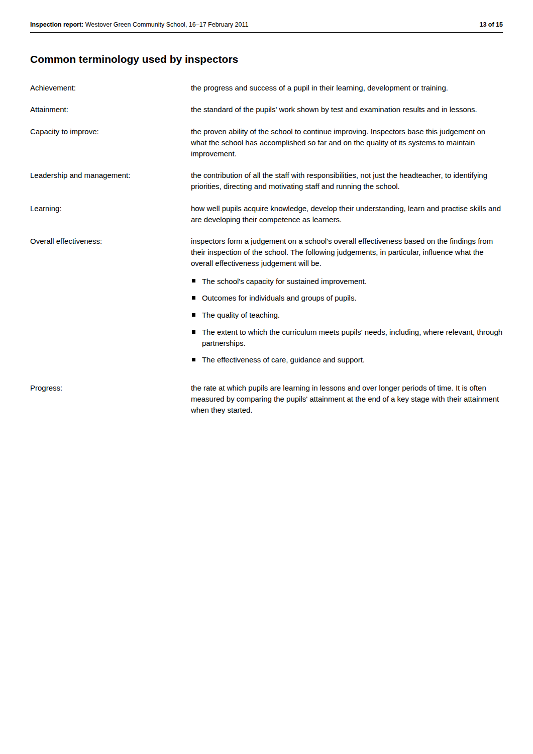Inspection report: Westover Green Community School, 16–17 February 2011
13 of 15
Common terminology used by inspectors
Achievement:
the progress and success of a pupil in their learning, development or training.
Attainment:
the standard of the pupils' work shown by test and examination results and in lessons.
Capacity to improve:
the proven ability of the school to continue improving. Inspectors base this judgement on what the school has accomplished so far and on the quality of its systems to maintain improvement.
Leadership and management:
the contribution of all the staff with responsibilities, not just the headteacher, to identifying priorities, directing and motivating staff and running the school.
Learning:
how well pupils acquire knowledge, develop their understanding, learn and practise skills and are developing their competence as learners.
Overall effectiveness:
inspectors form a judgement on a school's overall effectiveness based on the findings from their inspection of the school. The following judgements, in particular, influence what the overall effectiveness judgement will be.
The school's capacity for sustained improvement.
Outcomes for individuals and groups of pupils.
The quality of teaching.
The extent to which the curriculum meets pupils' needs, including, where relevant, through partnerships.
The effectiveness of care, guidance and support.
Progress:
the rate at which pupils are learning in lessons and over longer periods of time. It is often measured by comparing the pupils' attainment at the end of a key stage with their attainment when they started.